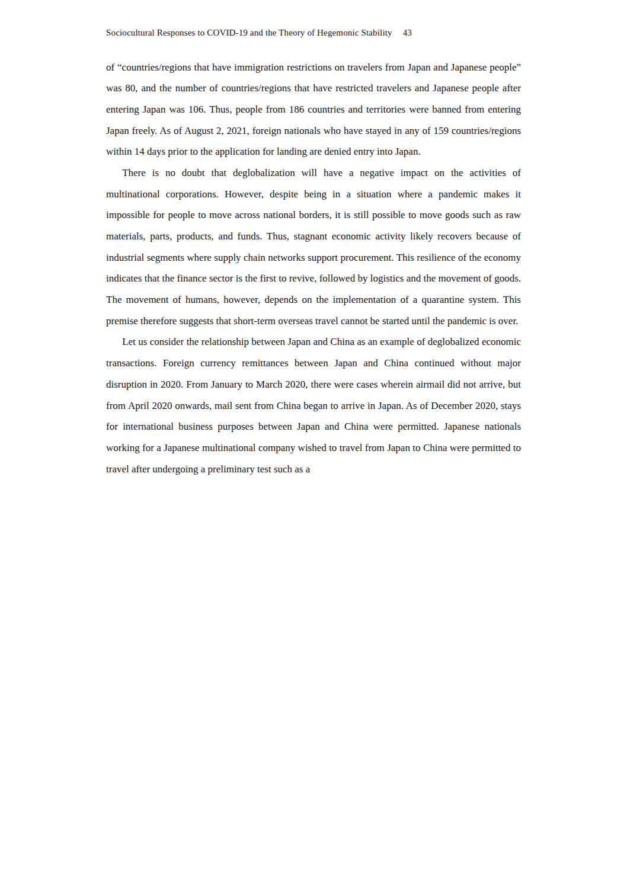Sociocultural Responses to COVID-19 and the Theory of Hegemonic Stability43
of “countries/regions that have immigration restrictions on travelers from Japan and Japanese people” was 80, and the number of countries/regions that have restricted travelers and Japanese people after entering Japan was 106. Thus, people from 186 countries and territories were banned from entering Japan freely. As of August 2, 2021, foreign nationals who have stayed in any of 159 countries/regions within 14 days prior to the application for landing are denied entry into Japan.
There is no doubt that deglobalization will have a negative impact on the activities of multinational corporations. However, despite being in a situation where a pandemic makes it impossible for people to move across national borders, it is still possible to move goods such as raw materials, parts, products, and funds. Thus, stagnant economic activity likely recovers because of industrial segments where supply chain networks support procurement. This resilience of the economy indicates that the finance sector is the first to revive, followed by logistics and the movement of goods. The movement of humans, however, depends on the implementation of a quarantine system. This premise therefore suggests that short-term overseas travel cannot be started until the pandemic is over.
Let us consider the relationship between Japan and China as an example of deglobalized economic transactions. Foreign currency remittances between Japan and China continued without major disruption in 2020. From January to March 2020, there were cases wherein airmail did not arrive, but from April 2020 onwards, mail sent from China began to arrive in Japan. As of December 2020, stays for international business purposes between Japan and China were permitted. Japanese nationals working for a Japanese multinational company wished to travel from Japan to China were permitted to travel after undergoing a preliminary test such as a